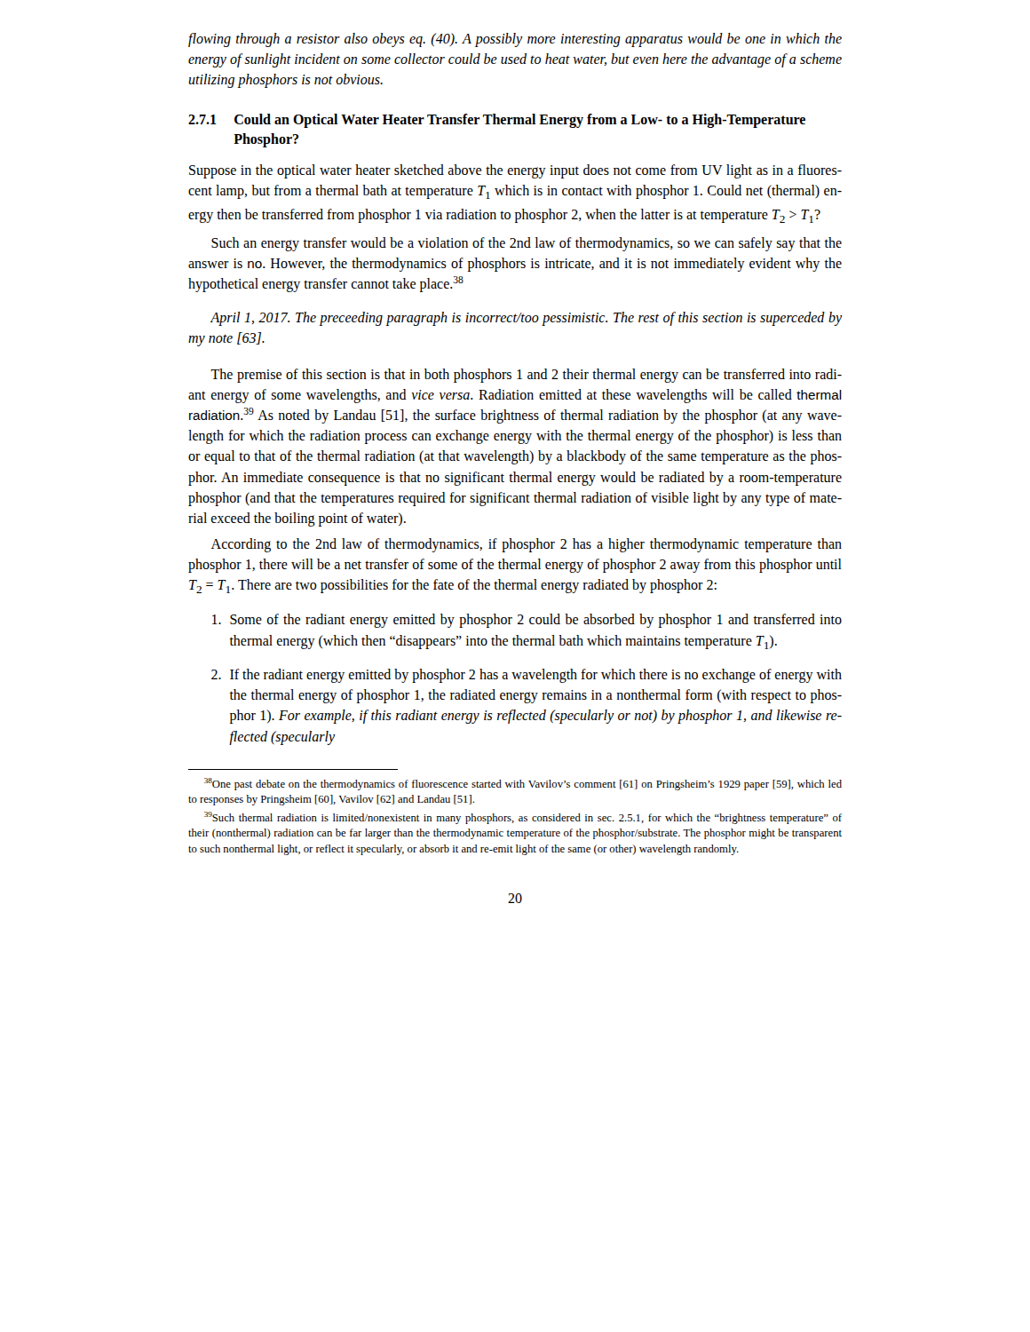flowing through a resistor also obeys eq. (40). A possibly more interesting apparatus would be one in which the energy of sunlight incident on some collector could be used to heat water, but even here the advantage of a scheme utilizing phosphors is not obvious.
2.7.1 Could an Optical Water Heater Transfer Thermal Energy from a Low- to a High-Temperature Phosphor?
Suppose in the optical water heater sketched above the energy input does not come from UV light as in a fluorescent lamp, but from a thermal bath at temperature T1 which is in contact with phosphor 1. Could net (thermal) energy then be transferred from phosphor 1 via radiation to phosphor 2, when the latter is at temperature T2 > T1?
Such an energy transfer would be a violation of the 2nd law of thermodynamics, so we can safely say that the answer is no. However, the thermodynamics of phosphors is intricate, and it is not immediately evident why the hypothetical energy transfer cannot take place.38
April 1, 2017. The preceeding paragraph is incorrect/too pessimistic. The rest of this section is superceded by my note [63].
The premise of this section is that in both phosphors 1 and 2 their thermal energy can be transferred into radiant energy of some wavelengths, and vice versa. Radiation emitted at these wavelengths will be called thermal radiation.39 As noted by Landau [51], the surface brightness of thermal radiation by the phosphor (at any wavelength for which the radiation process can exchange energy with the thermal energy of the phosphor) is less than or equal to that of the thermal radiation (at that wavelength) by a blackbody of the same temperature as the phosphor. An immediate consequence is that no significant thermal energy would be radiated by a room-temperature phosphor (and that the temperatures required for significant thermal radiation of visible light by any type of material exceed the boiling point of water).
According to the 2nd law of thermodynamics, if phosphor 2 has a higher thermodynamic temperature than phosphor 1, there will be a net transfer of some of the thermal energy of phosphor 2 away from this phosphor until T2 = T1. There are two possibilities for the fate of the thermal energy radiated by phosphor 2:
Some of the radiant energy emitted by phosphor 2 could be absorbed by phosphor 1 and transferred into thermal energy (which then “disappears” into the thermal bath which maintains temperature T1).
If the radiant energy emitted by phosphor 2 has a wavelength for which there is no exchange of energy with the thermal energy of phosphor 1, the radiated energy remains in a nonthermal form (with respect to phosphor 1). For example, if this radiant energy is reflected (specularly or not) by phosphor 1, and likewise reflected (specularly
38One past debate on the thermodynamics of fluorescence started with Vavilov’s comment [61] on Pringsheim’s 1929 paper [59], which led to responses by Pringsheim [60], Vavilov [62] and Landau [51].
39Such thermal radiation is limited/nonexistent in many phosphors, as considered in sec. 2.5.1, for which the “brightness temperature” of their (nonthermal) radiation can be far larger than the thermodynamic temperature of the phosphor/substrate. The phosphor might be transparent to such nonthermal light, or reflect it specularly, or absorb it and re-emit light of the same (or other) wavelength randomly.
20